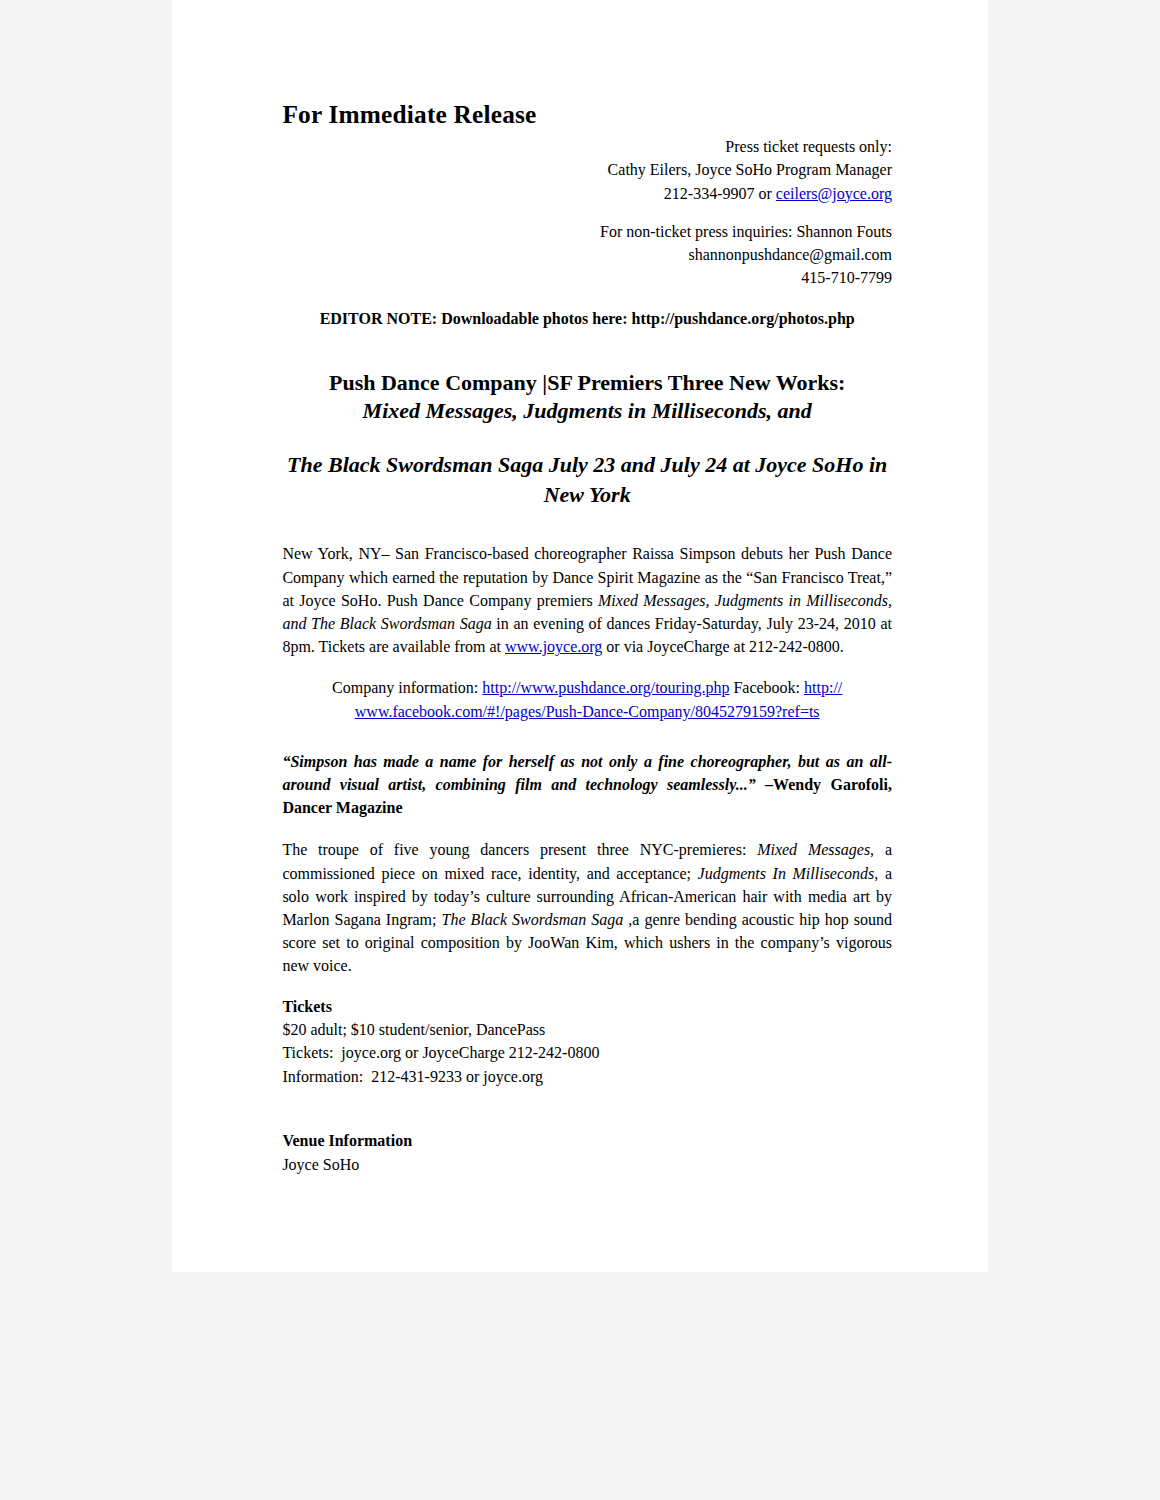For Immediate Release
Press ticket requests only:
Cathy Eilers, Joyce SoHo Program Manager
212-334-9907 or ceilers@joyce.org
For non-ticket press inquiries: Shannon Fouts
shannonpushdance@gmail.com
415-710-7799
EDITOR NOTE: Downloadable photos here: http://pushdance.org/photos.php
Push Dance Company |SF Premiers Three New Works:
Mixed Messages, Judgments in Milliseconds, and
The Black Swordsman Saga July 23 and July 24 at Joyce SoHo in New York
New York, NY– San Francisco-based choreographer Raissa Simpson debuts her Push Dance Company which earned the reputation by Dance Spirit Magazine as the “San Francisco Treat,” at Joyce SoHo. Push Dance Company premiers Mixed Messages, Judgments in Milliseconds, and The Black Swordsman Saga in an evening of dances Friday-Saturday, July 23-24, 2010 at 8pm. Tickets are available from at www.joyce.org or via JoyceCharge at 212-242-0800.
Company information: http://www.pushdance.org/touring.php Facebook: http://
www.facebook.com/#!/pages/Push-Dance-Company/8045279159?ref=ts
“Simpson has made a name for herself as not only a fine choreographer, but as an all-around visual artist, combining film and technology seamlessly...” –Wendy Garofoli, Dancer Magazine
The troupe of five young dancers present three NYC-premieres: Mixed Messages, a commissioned piece on mixed race, identity, and acceptance; Judgments In Milliseconds, a solo work inspired by today’s culture surrounding African-American hair with media art by Marlon Sagana Ingram; The Black Swordsman Saga ,a genre bending acoustic hip hop sound score set to original composition by JooWan Kim, which ushers in the company’s vigorous new voice.
Tickets
$20 adult; $10 student/senior, DancePass
Tickets: joyce.org or JoyceCharge 212-242-0800
Information: 212-431-9233 or joyce.org
Venue Information
Joyce SoHo